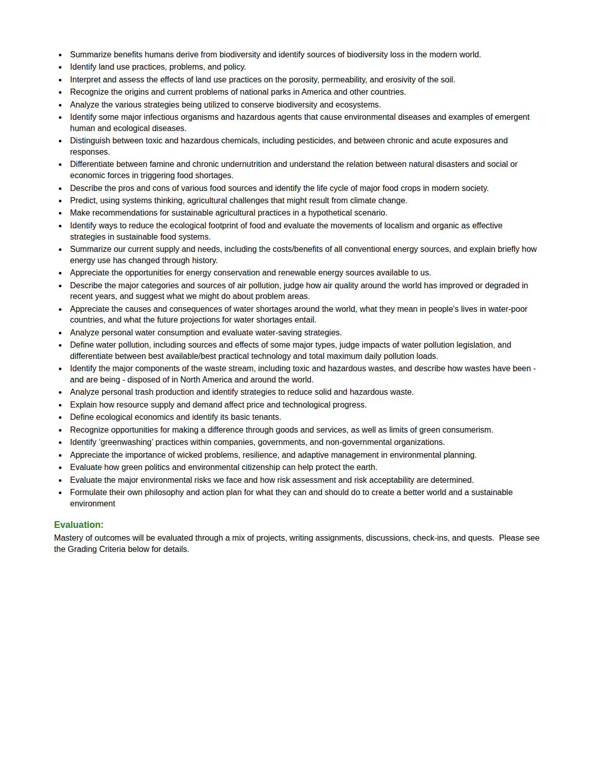Summarize benefits humans derive from biodiversity and identify sources of biodiversity loss in the modern world.
Identify land use practices, problems, and policy.
Interpret and assess the effects of land use practices on the porosity, permeability, and erosivity of the soil.
Recognize the origins and current problems of national parks in America and other countries.
Analyze the various strategies being utilized to conserve biodiversity and ecosystems.
Identify some major infectious organisms and hazardous agents that cause environmental diseases and examples of emergent human and ecological diseases.
Distinguish between toxic and hazardous chemicals, including pesticides, and between chronic and acute exposures and responses.
Differentiate between famine and chronic undernutrition and understand the relation between natural disasters and social or economic forces in triggering food shortages.
Describe the pros and cons of various food sources and identify the life cycle of major food crops in modern society.
Predict, using systems thinking, agricultural challenges that might result from climate change.
Make recommendations for sustainable agricultural practices in a hypothetical scenario.
Identify ways to reduce the ecological footprint of food and evaluate the movements of localism and organic as effective strategies in sustainable food systems.
Summarize our current supply and needs, including the costs/benefits of all conventional energy sources, and explain briefly how energy use has changed through history.
Appreciate the opportunities for energy conservation and renewable energy sources available to us.
Describe the major categories and sources of air pollution, judge how air quality around the world has improved or degraded in recent years, and suggest what we might do about problem areas.
Appreciate the causes and consequences of water shortages around the world, what they mean in people's lives in water-poor countries, and what the future projections for water shortages entail.
Analyze personal water consumption and evaluate water-saving strategies.
Define water pollution, including sources and effects of some major types, judge impacts of water pollution legislation, and differentiate between best available/best practical technology and total maximum daily pollution loads.
Identify the major components of the waste stream, including toxic and hazardous wastes, and describe how wastes have been - and are being - disposed of in North America and around the world.
Analyze personal trash production and identify strategies to reduce solid and hazardous waste.
Explain how resource supply and demand affect price and technological progress.
Define ecological economics and identify its basic tenants.
Recognize opportunities for making a difference through goods and services, as well as limits of green consumerism.
Identify ‘greenwashing’ practices within companies, governments, and non-governmental organizations.
Appreciate the importance of wicked problems, resilience, and adaptive management in environmental planning.
Evaluate how green politics and environmental citizenship can help protect the earth.
Evaluate the major environmental risks we face and how risk assessment and risk acceptability are determined.
Formulate their own philosophy and action plan for what they can and should do to create a better world and a sustainable environment
Evaluation:
Mastery of outcomes will be evaluated through a mix of projects, writing assignments, discussions, check-ins, and quests. Please see the Grading Criteria below for details.